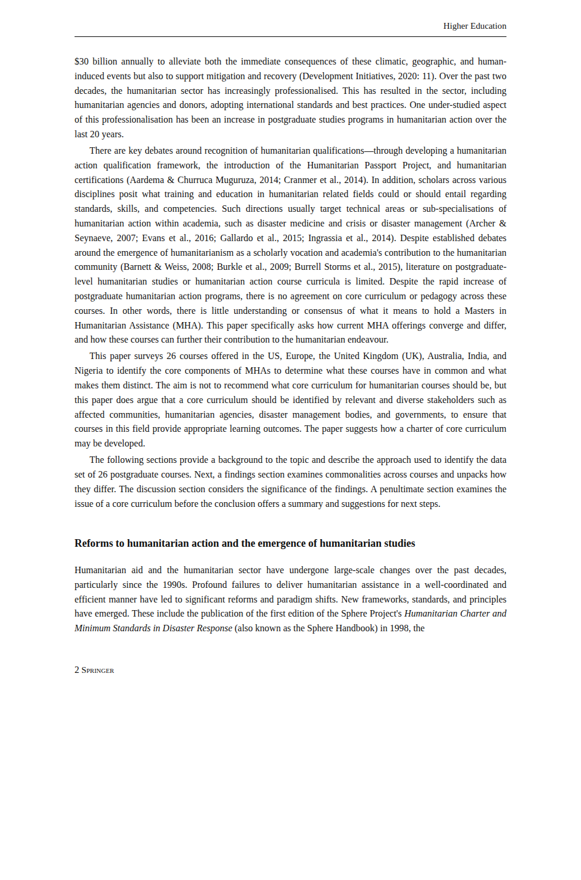Higher Education
$30 billion annually to alleviate both the immediate consequences of these climatic, geographic, and human-induced events but also to support mitigation and recovery (Development Initiatives, 2020: 11). Over the past two decades, the humanitarian sector has increasingly professionalised. This has resulted in the sector, including humanitarian agencies and donors, adopting international standards and best practices. One under-studied aspect of this professionalisation has been an increase in postgraduate studies programs in humanitarian action over the last 20 years.
There are key debates around recognition of humanitarian qualifications—through developing a humanitarian action qualification framework, the introduction of the Humanitarian Passport Project, and humanitarian certifications (Aardema & Churruca Muguruza, 2014; Cranmer et al., 2014). In addition, scholars across various disciplines posit what training and education in humanitarian related fields could or should entail regarding standards, skills, and competencies. Such directions usually target technical areas or sub-specialisations of humanitarian action within academia, such as disaster medicine and crisis or disaster management (Archer & Seynaeve, 2007; Evans et al., 2016; Gallardo et al., 2015; Ingrassia et al., 2014). Despite established debates around the emergence of humanitarianism as a scholarly vocation and academia's contribution to the humanitarian community (Barnett & Weiss, 2008; Burkle et al., 2009; Burrell Storms et al., 2015), literature on postgraduate-level humanitarian studies or humanitarian action course curricula is limited. Despite the rapid increase of postgraduate humanitarian action programs, there is no agreement on core curriculum or pedagogy across these courses. In other words, there is little understanding or consensus of what it means to hold a Masters in Humanitarian Assistance (MHA). This paper specifically asks how current MHA offerings converge and differ, and how these courses can further their contribution to the humanitarian endeavour.
This paper surveys 26 courses offered in the US, Europe, the United Kingdom (UK), Australia, India, and Nigeria to identify the core components of MHAs to determine what these courses have in common and what makes them distinct. The aim is not to recommend what core curriculum for humanitarian courses should be, but this paper does argue that a core curriculum should be identified by relevant and diverse stakeholders such as affected communities, humanitarian agencies, disaster management bodies, and governments, to ensure that courses in this field provide appropriate learning outcomes. The paper suggests how a charter of core curriculum may be developed.
The following sections provide a background to the topic and describe the approach used to identify the data set of 26 postgraduate courses. Next, a findings section examines commonalities across courses and unpacks how they differ. The discussion section considers the significance of the findings. A penultimate section examines the issue of a core curriculum before the conclusion offers a summary and suggestions for next steps.
Reforms to humanitarian action and the emergence of humanitarian studies
Humanitarian aid and the humanitarian sector have undergone large-scale changes over the past decades, particularly since the 1990s. Profound failures to deliver humanitarian assistance in a well-coordinated and efficient manner have led to significant reforms and paradigm shifts. New frameworks, standards, and principles have emerged. These include the publication of the first edition of the Sphere Project's Humanitarian Charter and Minimum Standards in Disaster Response (also known as the Sphere Handbook) in 1998, the
2 Springer